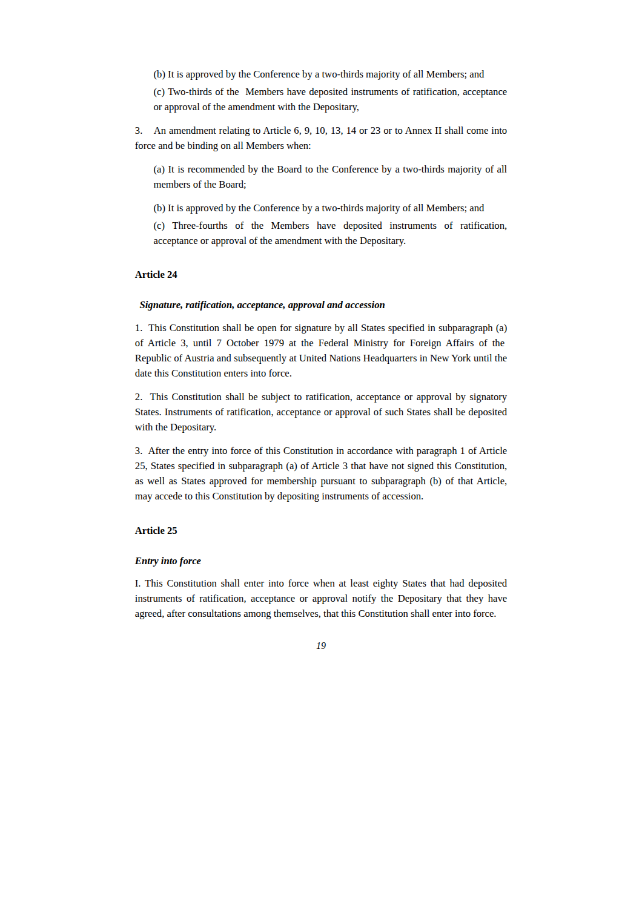(b) It is approved by the Conference by a two-thirds majority of all Members; and
(c) Two-thirds of the Members have deposited instruments of ratification, acceptance or approval of the amendment with the Depositary,
3. An amendment relating to Article 6, 9, 10, 13, 14 or 23 or to Annex II shall come into force and be binding on all Members when:
(a) It is recommended by the Board to the Conference by a two-thirds majority of all members of the Board;
(b) It is approved by the Conference by a two-thirds majority of all Members; and
(c) Three-fourths of the Members have deposited instruments of ratification, acceptance or approval of the amendment with the Depositary.
Article 24
Signature, ratification, acceptance, approval and accession
1. This Constitution shall be open for signature by all States specified in subparagraph (a) of Article 3, until 7 October 1979 at the Federal Ministry for Foreign Affairs of the Republic of Austria and subsequently at United Nations Headquarters in New York until the date this Constitution enters into force.
2. This Constitution shall be subject to ratification, acceptance or approval by signatory States. Instruments of ratification, acceptance or approval of such States shall be deposited with the Depositary.
3. After the entry into force of this Constitution in accordance with paragraph 1 of Article 25, States specified in subparagraph (a) of Article 3 that have not signed this Constitution, as well as States approved for membership pursuant to subparagraph (b) of that Article, may accede to this Constitution by depositing instruments of accession.
Article 25
Entry into force
I. This Constitution shall enter into force when at least eighty States that had deposited instruments of ratification, acceptance or approval notify the Depositary that they have agreed, after consultations among themselves, that this Constitution shall enter into force.
19